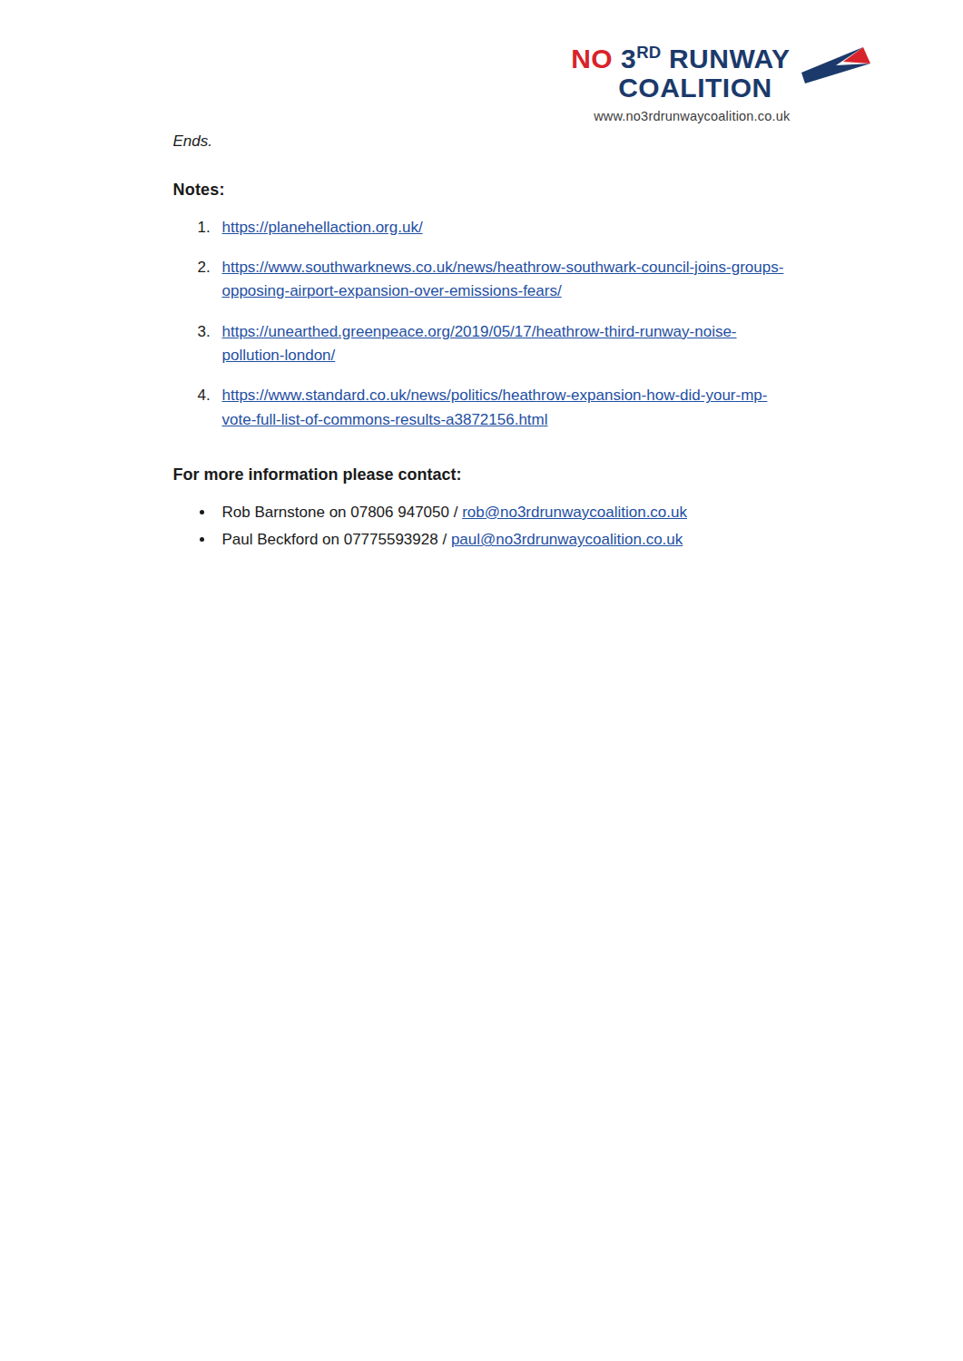NO 3RD RUNWAY
COALITION
www.no3rdrunwaycoalition.co.uk
Ends.
Notes:
https://planehellaction.org.uk/
https://www.southwarknews.co.uk/news/heathrow-southwark-council-joins-groups-opposing-airport-expansion-over-emissions-fears/
https://unearthed.greenpeace.org/2019/05/17/heathrow-third-runway-noise-pollution-london/
https://www.standard.co.uk/news/politics/heathrow-expansion-how-did-your-mp-vote-full-list-of-commons-results-a3872156.html
For more information please contact:
Rob Barnstone on 07806 947050 / rob@no3rdrunwaycoalition.co.uk
Paul Beckford on 07775593928 / paul@no3rdrunwaycoalition.co.uk